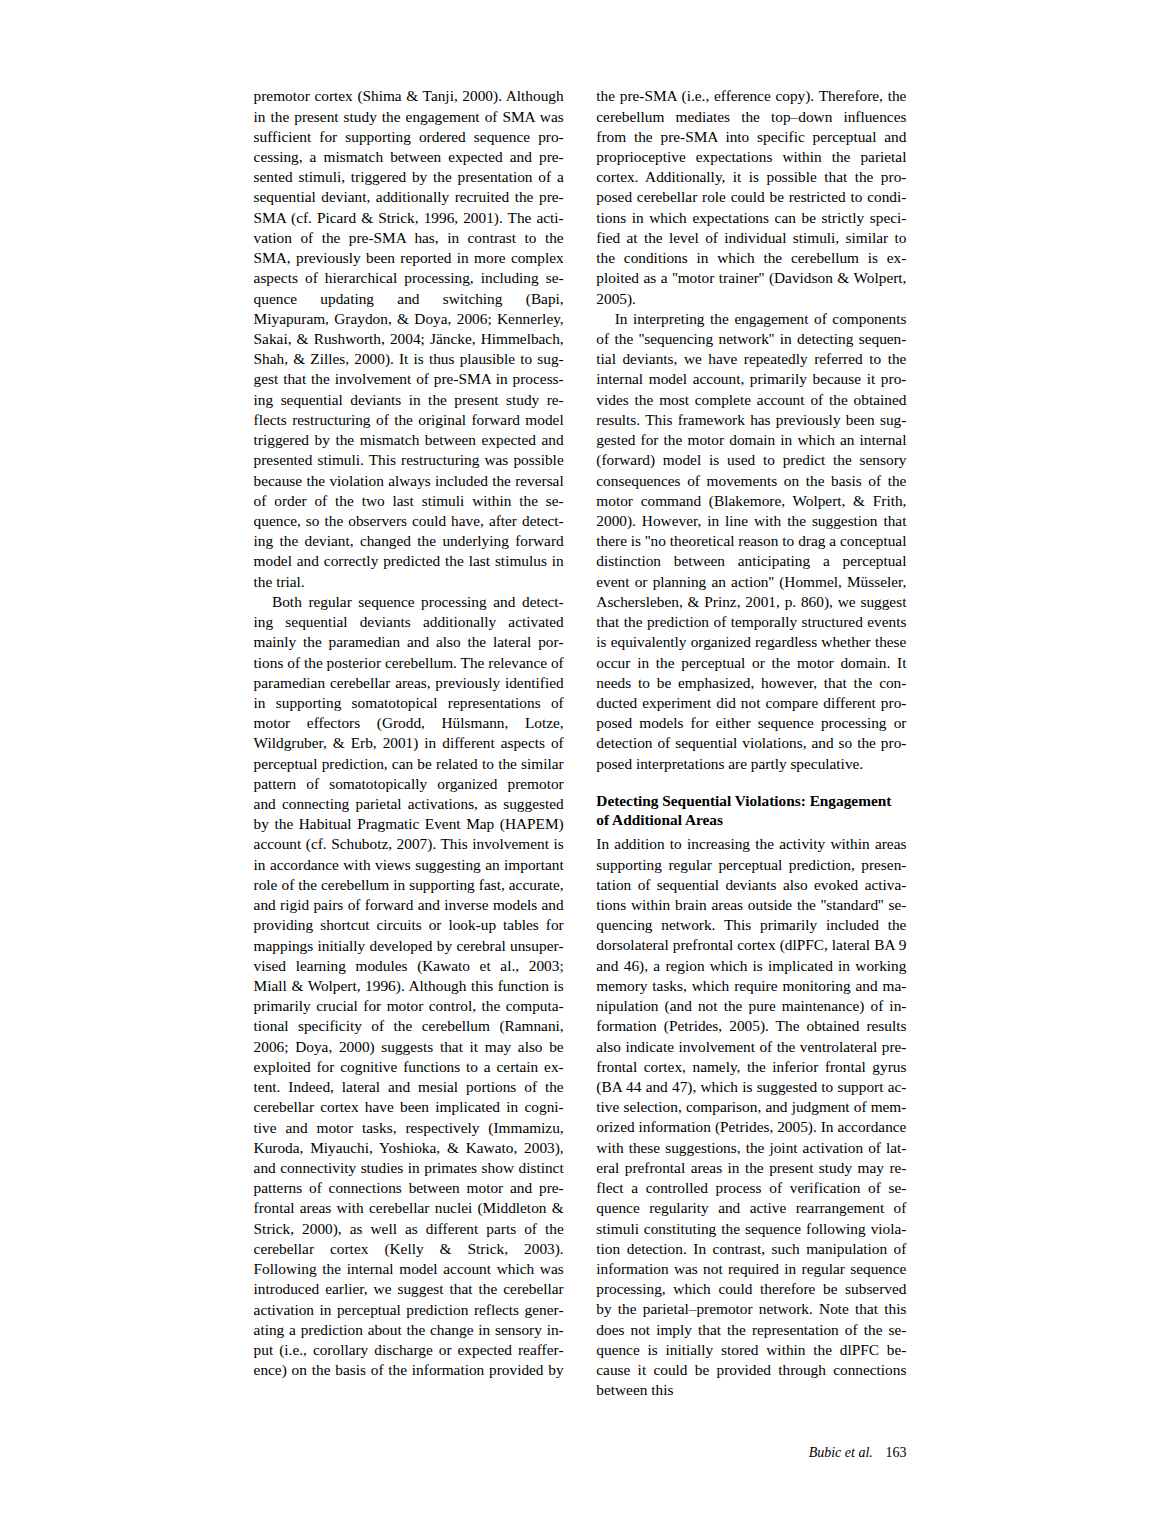premotor cortex (Shima & Tanji, 2000). Although in the present study the engagement of SMA was sufficient for supporting ordered sequence processing, a mismatch between expected and presented stimuli, triggered by the presentation of a sequential deviant, additionally recruited the pre-SMA (cf. Picard & Strick, 1996, 2001). The activation of the pre-SMA has, in contrast to the SMA, previously been reported in more complex aspects of hierarchical processing, including sequence updating and switching (Bapi, Miyapuram, Graydon, & Doya, 2006; Kennerley, Sakai, & Rushworth, 2004; Jäncke, Himmelbach, Shah, & Zilles, 2000). It is thus plausible to suggest that the involvement of pre-SMA in processing sequential deviants in the present study reflects restructuring of the original forward model triggered by the mismatch between expected and presented stimuli. This restructuring was possible because the violation always included the reversal of order of the two last stimuli within the sequence, so the observers could have, after detecting the deviant, changed the underlying forward model and correctly predicted the last stimulus in the trial.
Both regular sequence processing and detecting sequential deviants additionally activated mainly the paramedian and also the lateral portions of the posterior cerebellum. The relevance of paramedian cerebellar areas, previously identified in supporting somatotopical representations of motor effectors (Grodd, Hülsmann, Lotze, Wildgruber, & Erb, 2001) in different aspects of perceptual prediction, can be related to the similar pattern of somatotopically organized premotor and connecting parietal activations, as suggested by the Habitual Pragmatic Event Map (HAPEM) account (cf. Schubotz, 2007). This involvement is in accordance with views suggesting an important role of the cerebellum in supporting fast, accurate, and rigid pairs of forward and inverse models and providing shortcut circuits or look-up tables for mappings initially developed by cerebral unsupervised learning modules (Kawato et al., 2003; Miall & Wolpert, 1996). Although this function is primarily crucial for motor control, the computational specificity of the cerebellum (Ramnani, 2006; Doya, 2000) suggests that it may also be exploited for cognitive functions to a certain extent. Indeed, lateral and mesial portions of the cerebellar cortex have been implicated in cognitive and motor tasks, respectively (Immamizu, Kuroda, Miyauchi, Yoshioka, & Kawato, 2003), and connectivity studies in primates show distinct patterns of connections between motor and prefrontal areas with cerebellar nuclei (Middleton & Strick, 2000), as well as different parts of the cerebellar cortex (Kelly & Strick, 2003). Following the internal model account which was introduced earlier, we suggest that the cerebellar activation in perceptual prediction reflects generating a prediction about the change in sensory input (i.e., corollary discharge or expected reafference) on the basis of the information provided by the pre-SMA (i.e., efference copy). Therefore, the cerebellum mediates the top–down influences from the pre-SMA into specific perceptual and proprioceptive expectations within the parietal cortex. Additionally, it is possible that the proposed cerebellar role could be restricted to conditions in which expectations can be strictly specified at the level of individual stimuli, similar to the conditions in which the cerebellum is exploited as a ''motor trainer'' (Davidson & Wolpert, 2005).
In interpreting the engagement of components of the ''sequencing network'' in detecting sequential deviants, we have repeatedly referred to the internal model account, primarily because it provides the most complete account of the obtained results. This framework has previously been suggested for the motor domain in which an internal (forward) model is used to predict the sensory consequences of movements on the basis of the motor command (Blakemore, Wolpert, & Frith, 2000). However, in line with the suggestion that there is ''no theoretical reason to drag a conceptual distinction between anticipating a perceptual event or planning an action'' (Hommel, Müsseler, Aschersleben, & Prinz, 2001, p. 860), we suggest that the prediction of temporally structured events is equivalently organized regardless whether these occur in the perceptual or the motor domain. It needs to be emphasized, however, that the conducted experiment did not compare different proposed models for either sequence processing or detection of sequential violations, and so the proposed interpretations are partly speculative.
Detecting Sequential Violations: Engagement of Additional Areas
In addition to increasing the activity within areas supporting regular perceptual prediction, presentation of sequential deviants also evoked activations within brain areas outside the ''standard'' sequencing network. This primarily included the dorsolateral prefrontal cortex (dlPFC, lateral BA 9 and 46), a region which is implicated in working memory tasks, which require monitoring and manipulation (and not the pure maintenance) of information (Petrides, 2005). The obtained results also indicate involvement of the ventrolateral prefrontal cortex, namely, the inferior frontal gyrus (BA 44 and 47), which is suggested to support active selection, comparison, and judgment of memorized information (Petrides, 2005). In accordance with these suggestions, the joint activation of lateral prefrontal areas in the present study may reflect a controlled process of verification of sequence regularity and active rearrangement of stimuli constituting the sequence following violation detection. In contrast, such manipulation of information was not required in regular sequence processing, which could therefore be subserved by the parietal–premotor network. Note that this does not imply that the representation of the sequence is initially stored within the dlPFC because it could be provided through connections between this
Bubic et al. 163